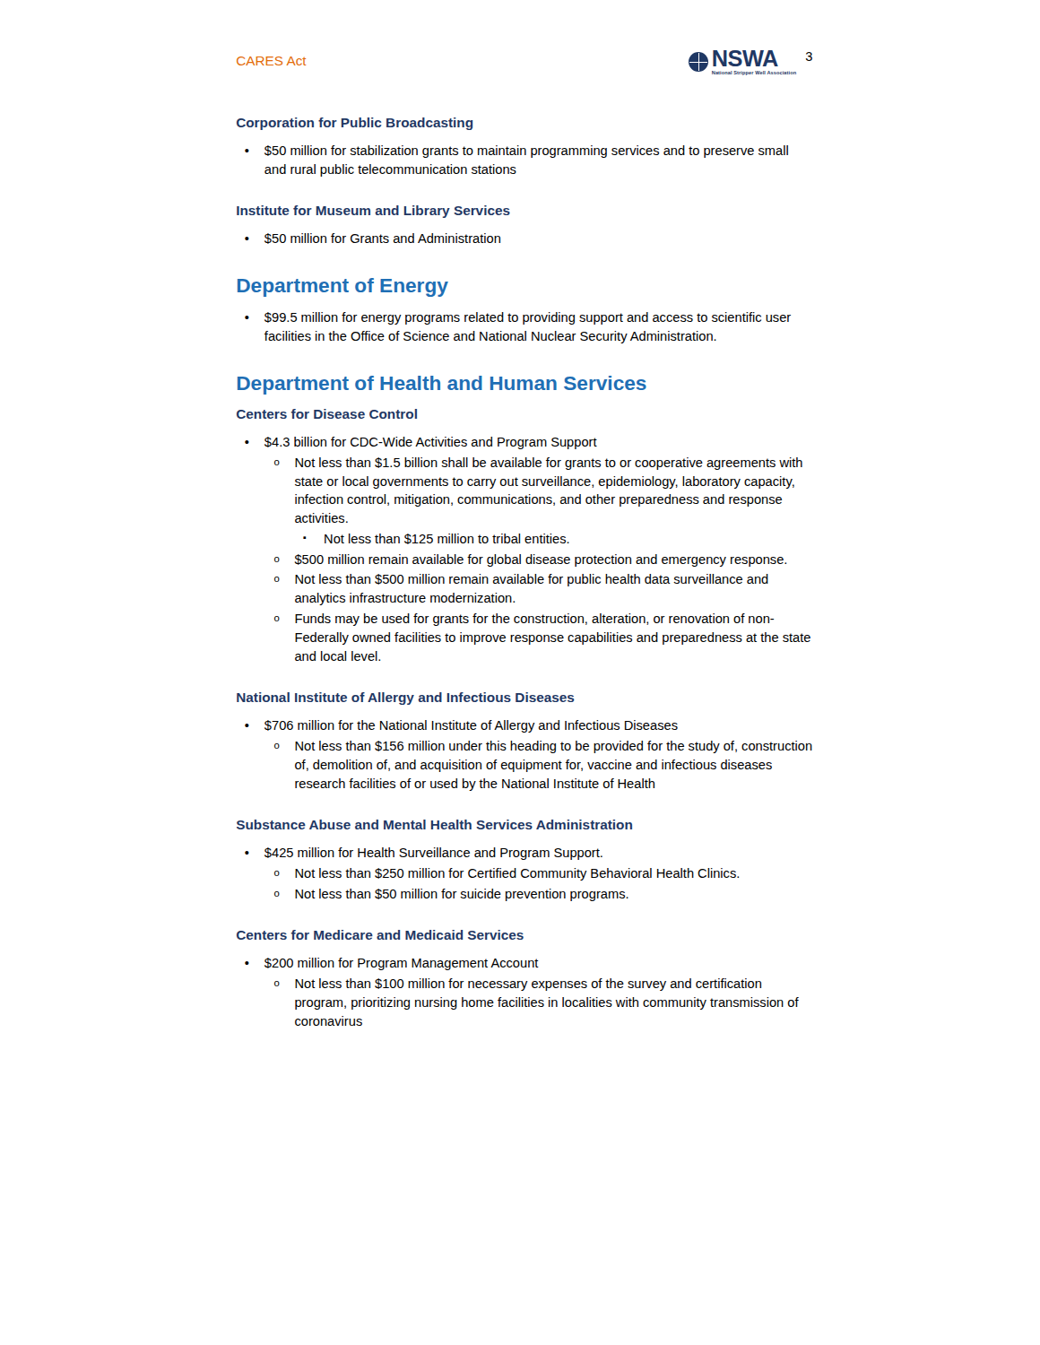CARES Act
NSWA National Stripper Well Association
3
Corporation for Public Broadcasting
$50 million for stabilization grants to maintain programming services and to preserve small and rural public telecommunication stations
Institute for Museum and Library Services
$50 million for Grants and Administration
Department of Energy
$99.5 million for energy programs related to providing support and access to scientific user facilities in the Office of Science and National Nuclear Security Administration.
Department of Health and Human Services
Centers for Disease Control
$4.3 billion for CDC-Wide Activities and Program Support
Not less than $1.5 billion shall be available for grants to or cooperative agreements with state or local governments to carry out surveillance, epidemiology, laboratory capacity, infection control, mitigation, communications, and other preparedness and response activities.
Not less than $125 million to tribal entities.
$500 million remain available for global disease protection and emergency response.
Not less than $500 million remain available for public health data surveillance and analytics infrastructure modernization.
Funds may be used for grants for the construction, alteration, or renovation of non-Federally owned facilities to improve response capabilities and preparedness at the state and local level.
National Institute of Allergy and Infectious Diseases
$706 million for the National Institute of Allergy and Infectious Diseases
Not less than $156 million under this heading to be provided for the study of, construction of, demolition of, and acquisition of equipment for, vaccine and infectious diseases research facilities of or used by the National Institute of Health
Substance Abuse and Mental Health Services Administration
$425 million for Health Surveillance and Program Support.
Not less than $250 million for Certified Community Behavioral Health Clinics.
Not less than $50 million for suicide prevention programs.
Centers for Medicare and Medicaid Services
$200 million for Program Management Account
Not less than $100 million for necessary expenses of the survey and certification program, prioritizing nursing home facilities in localities with community transmission of coronavirus